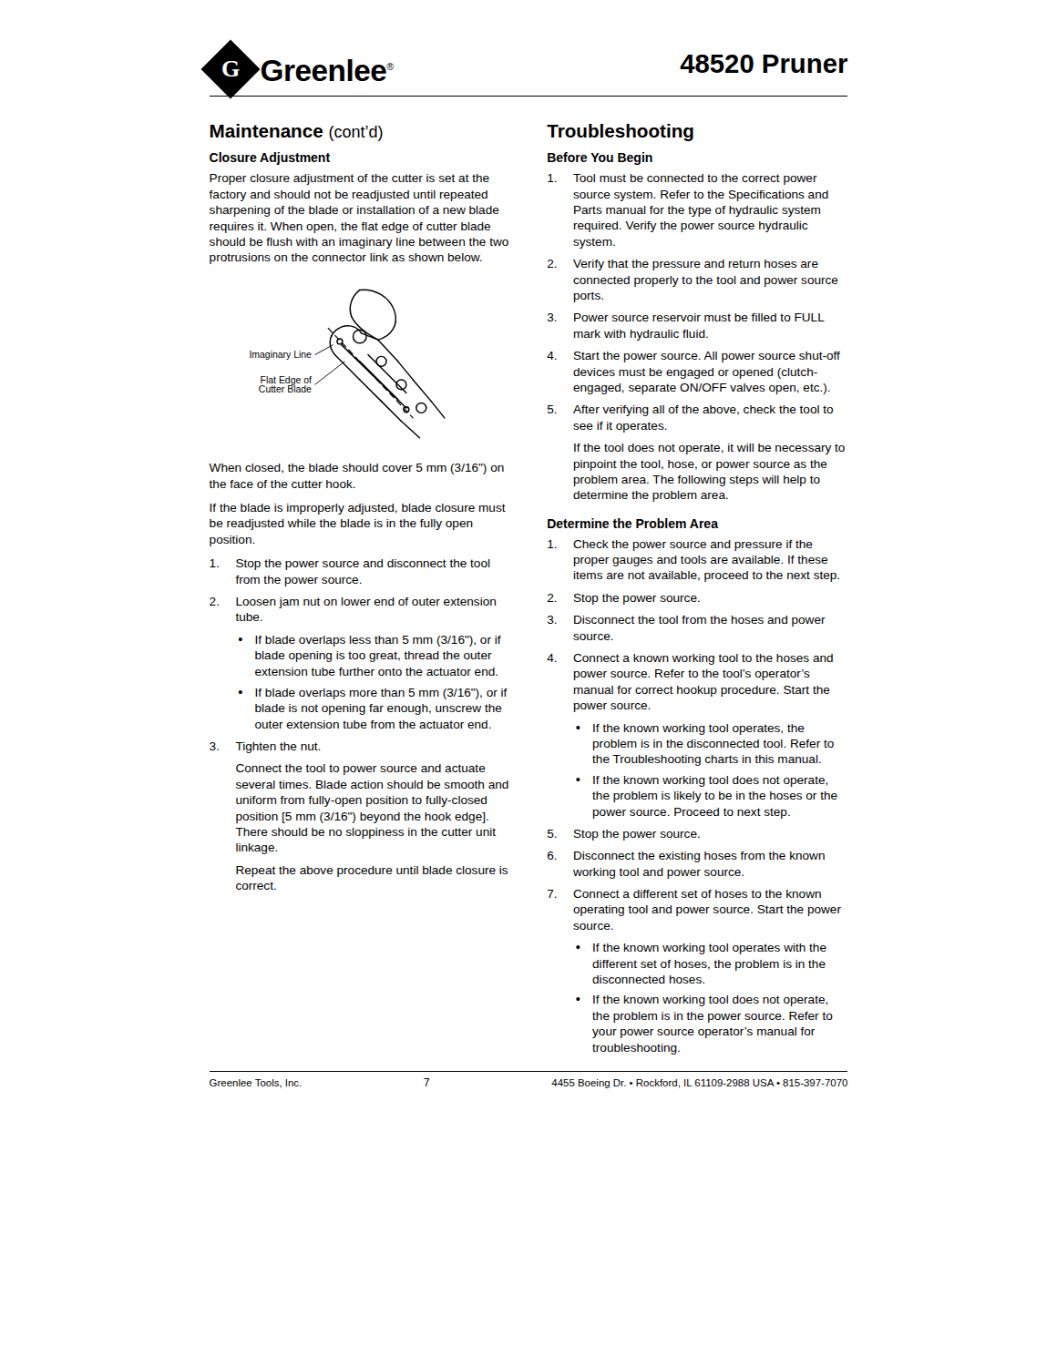G
Greenlee®
48520 Pruner
Maintenance (cont’d)
Closure Adjustment
Proper closure adjustment of the cutter is set at the factory and should not be readjusted until repeated sharpening of the blade or installation of a new blade requires it. When open, the flat edge of cutter blade should be flush with an imaginary line between the two protrusions on the connector link as shown below.
Imaginary Line Flat Edge of Cutter Blade
When closed, the blade should cover 5 mm (3/16") on the face of the cutter hook.
If the blade is improperly adjusted, blade closure must be readjusted while the blade is in the fully open position.
Stop the power source and disconnect the tool from the power source.
Loosen jam nut on lower end of outer extension tube.
If blade overlaps less than 5 mm (3/16"), or if blade opening is too great, thread the outer extension tube further onto the actuator end.
If blade overlaps more than 5 mm (3/16"), or if blade is not opening far enough, unscrew the outer extension tube from the actuator end.
Tighten the nut.
Connect the tool to power source and actuate several times. Blade action should be smooth and uniform from fully-open position to fully-closed position [5 mm (3/16") beyond the hook edge]. There should be no sloppiness in the cutter unit linkage.
Repeat the above procedure until blade closure is correct.
Troubleshooting
Before You Begin
Tool must be connected to the correct power source system. Refer to the Specifications and Parts manual for the type of hydraulic system required. Verify the power source hydraulic system.
Verify that the pressure and return hoses are connected properly to the tool and power source ports.
Power source reservoir must be filled to FULL mark with hydraulic fluid.
Start the power source. All power source shut-off devices must be engaged or opened (clutch-engaged, separate ON/OFF valves open, etc.).
After verifying all of the above, check the tool to see if it operates.
If the tool does not operate, it will be necessary to pinpoint the tool, hose, or power source as the problem area. The following steps will help to determine the problem area.
Determine the Problem Area
Check the power source and pressure if the proper gauges and tools are available. If these items are not available, proceed to the next step.
Stop the power source.
Disconnect the tool from the hoses and power source.
Connect a known working tool to the hoses and power source. Refer to the tool’s operator’s manual for correct hookup procedure. Start the power source.
If the known working tool operates, the problem is in the disconnected tool. Refer to the Troubleshooting charts in this manual.
If the known working tool does not operate, the problem is likely to be in the hoses or the power source. Proceed to next step.
Stop the power source.
Disconnect the existing hoses from the known working tool and power source.
Connect a different set of hoses to the known operating tool and power source. Start the power source.
If the known working tool operates with the different set of hoses, the problem is in the disconnected hoses.
If the known working tool does not operate, the problem is in the power source. Refer to your power source operator’s manual for troubleshooting.
Greenlee Tools, Inc.
7
4455 Boeing Dr. • Rockford, IL 61109-2988 USA • 815-397-7070